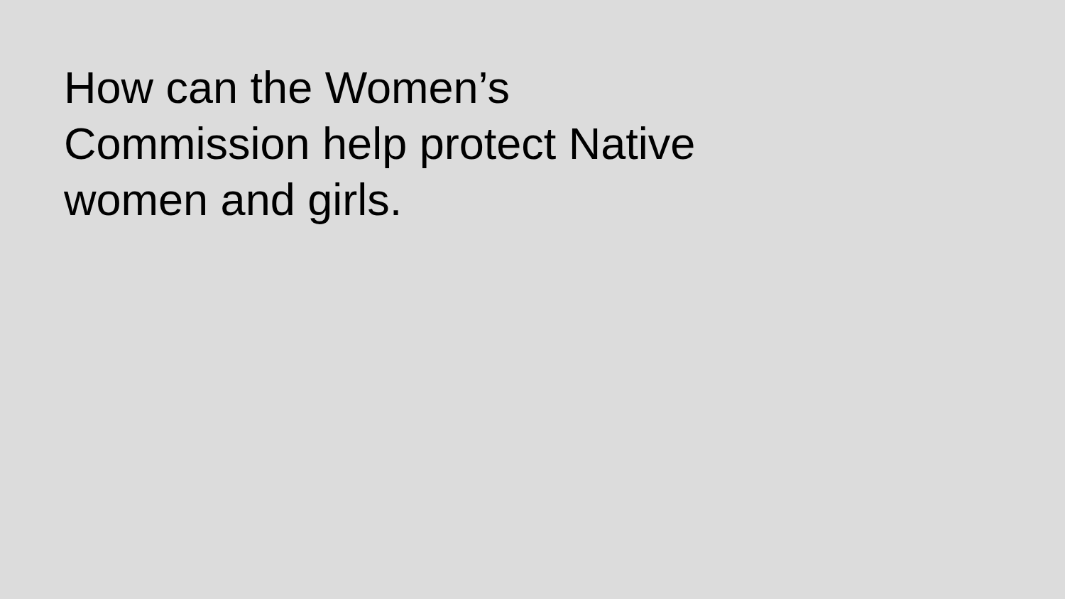How can the Women’s Commission help protect Native women and girls.